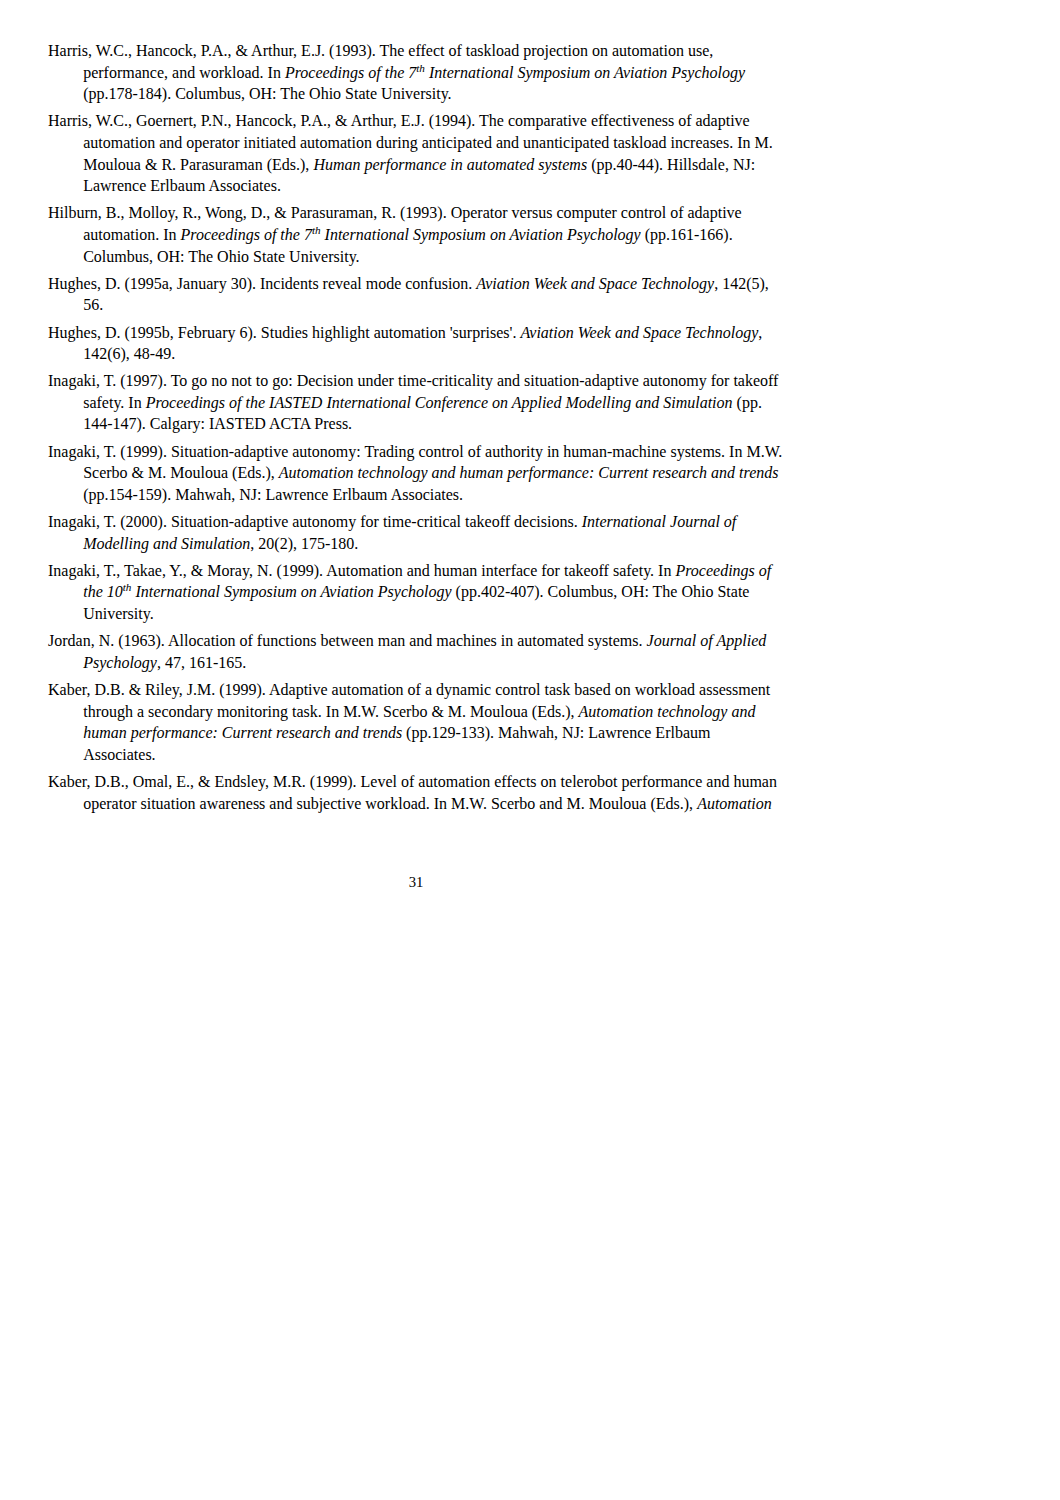Harris, W.C., Hancock, P.A., & Arthur, E.J. (1993). The effect of taskload projection on automation use, performance, and workload. In Proceedings of the 7th International Symposium on Aviation Psychology (pp.178-184). Columbus, OH: The Ohio State University.
Harris, W.C., Goernert, P.N., Hancock, P.A., & Arthur, E.J. (1994). The comparative effectiveness of adaptive automation and operator initiated automation during anticipated and unanticipated taskload increases. In M. Mouloua & R. Parasuraman (Eds.), Human performance in automated systems (pp.40-44). Hillsdale, NJ: Lawrence Erlbaum Associates.
Hilburn, B., Molloy, R., Wong, D., & Parasuraman, R. (1993). Operator versus computer control of adaptive automation. In Proceedings of the 7th International Symposium on Aviation Psychology (pp.161-166). Columbus, OH: The Ohio State University.
Hughes, D. (1995a, January 30). Incidents reveal mode confusion. Aviation Week and Space Technology, 142(5), 56.
Hughes, D. (1995b, February 6). Studies highlight automation 'surprises'. Aviation Week and Space Technology, 142(6), 48-49.
Inagaki, T. (1997). To go no not to go: Decision under time-criticality and situation-adaptive autonomy for takeoff safety. In Proceedings of the IASTED International Conference on Applied Modelling and Simulation (pp. 144-147). Calgary: IASTED ACTA Press.
Inagaki, T. (1999). Situation-adaptive autonomy: Trading control of authority in human-machine systems. In M.W. Scerbo & M. Mouloua (Eds.), Automation technology and human performance: Current research and trends (pp.154-159). Mahwah, NJ: Lawrence Erlbaum Associates.
Inagaki, T. (2000). Situation-adaptive autonomy for time-critical takeoff decisions. International Journal of Modelling and Simulation, 20(2), 175-180.
Inagaki, T., Takae, Y., & Moray, N. (1999). Automation and human interface for takeoff safety. In Proceedings of the 10th International Symposium on Aviation Psychology (pp.402-407). Columbus, OH: The Ohio State University.
Jordan, N. (1963). Allocation of functions between man and machines in automated systems. Journal of Applied Psychology, 47, 161-165.
Kaber, D.B. & Riley, J.M. (1999). Adaptive automation of a dynamic control task based on workload assessment through a secondary monitoring task. In M.W. Scerbo & M. Mouloua (Eds.), Automation technology and human performance: Current research and trends (pp.129-133). Mahwah, NJ: Lawrence Erlbaum Associates.
Kaber, D.B., Omal, E., & Endsley, M.R. (1999). Level of automation effects on telerobot performance and human operator situation awareness and subjective workload. In M.W. Scerbo and M. Mouloua (Eds.), Automation
31